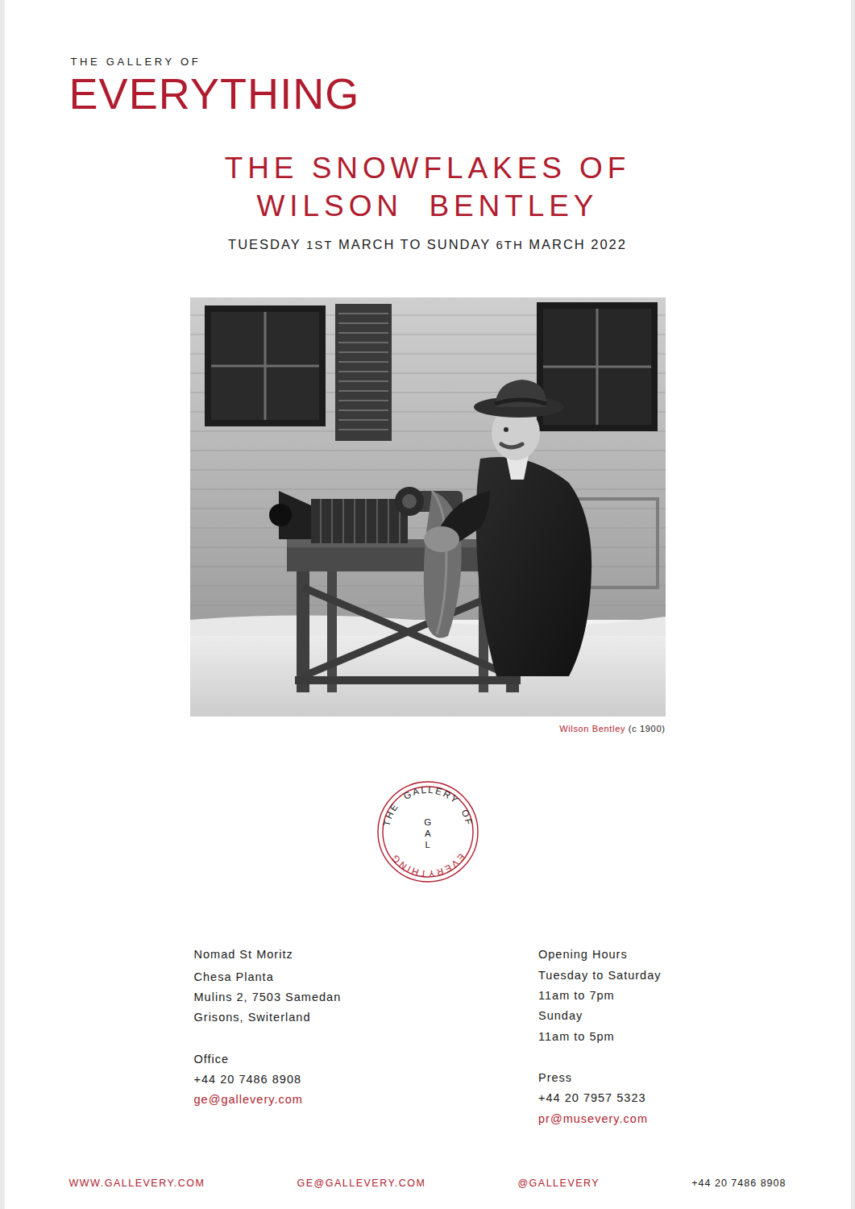The Gallery of
Everything
The Snowflakes of
Wilson Bentley
Tuesday 1st March to Sunday 6th March 2022
Wilson Bentley (c 1900)
THE GALLERY OF EVERYTHING G A L
Nomad St Moritz
Chesa Planta
Mulins 2, 7503 Samedan
Grisons, Switerland
Office
+44 20 7486 8908
ge@gallevery.com
Opening Hours
Tuesday to Saturday
11am to 7pm
Sunday
11am to 5pm
Press
+44 20 7957 5323
pr@musevery.com
WWW.GALLEVERY.COM GE@GALLEVERY.COM @GALLEVERY +44 20 7486 8908